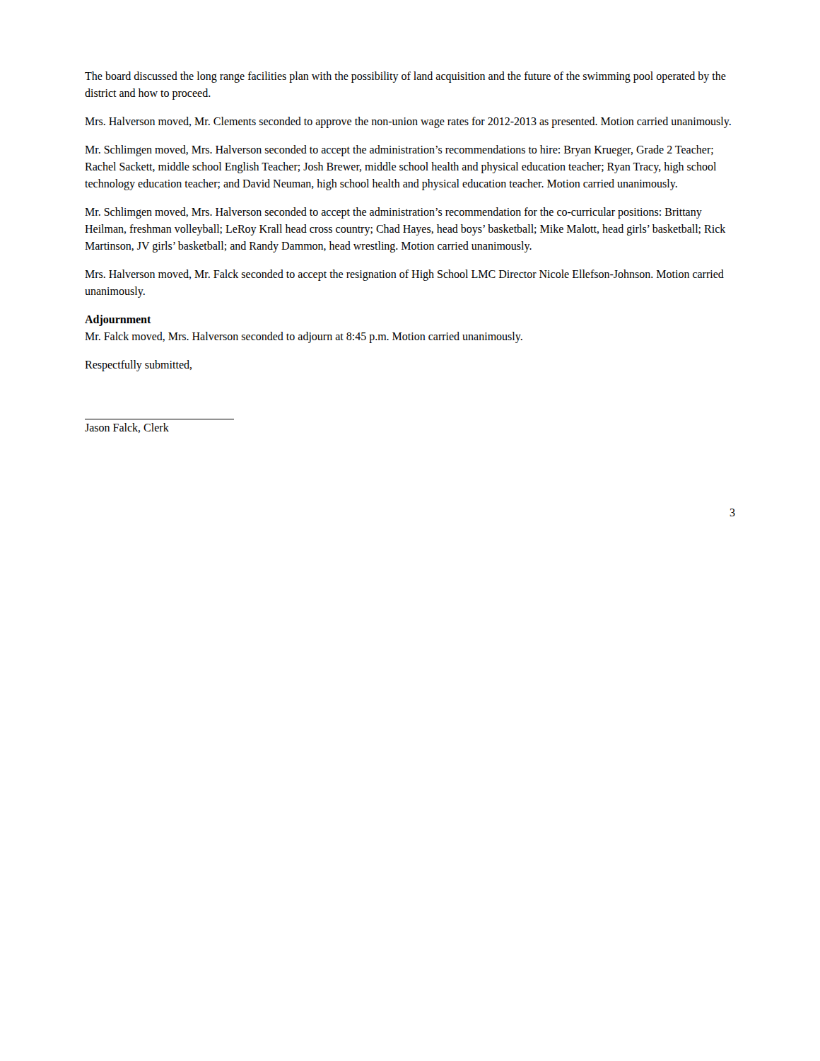The board discussed the long range facilities plan with the possibility of land acquisition and the future of the swimming pool operated by the district and how to proceed.
Mrs. Halverson moved, Mr. Clements seconded to approve the non-union wage rates for 2012-2013 as presented. Motion carried unanimously.
Mr. Schlimgen moved, Mrs. Halverson seconded to accept the administration’s recommendations to hire: Bryan Krueger, Grade 2 Teacher; Rachel Sackett, middle school English Teacher; Josh Brewer, middle school health and physical education teacher; Ryan Tracy, high school technology education teacher; and David Neuman, high school health and physical education teacher. Motion carried unanimously.
Mr. Schlimgen moved, Mrs. Halverson seconded to accept the administration’s recommendation for the co-curricular positions: Brittany Heilman, freshman volleyball; LeRoy Krall head cross country; Chad Hayes, head boys’ basketball; Mike Malott, head girls’ basketball; Rick Martinson, JV girls’ basketball; and Randy Dammon, head wrestling. Motion carried unanimously.
Mrs. Halverson moved, Mr. Falck seconded to accept the resignation of High School LMC Director Nicole Ellefson-Johnson. Motion carried unanimously.
Adjournment
Mr. Falck moved, Mrs. Halverson seconded to adjourn at 8:45 p.m. Motion carried unanimously.
Respectfully submitted,
Jason Falck, Clerk
3